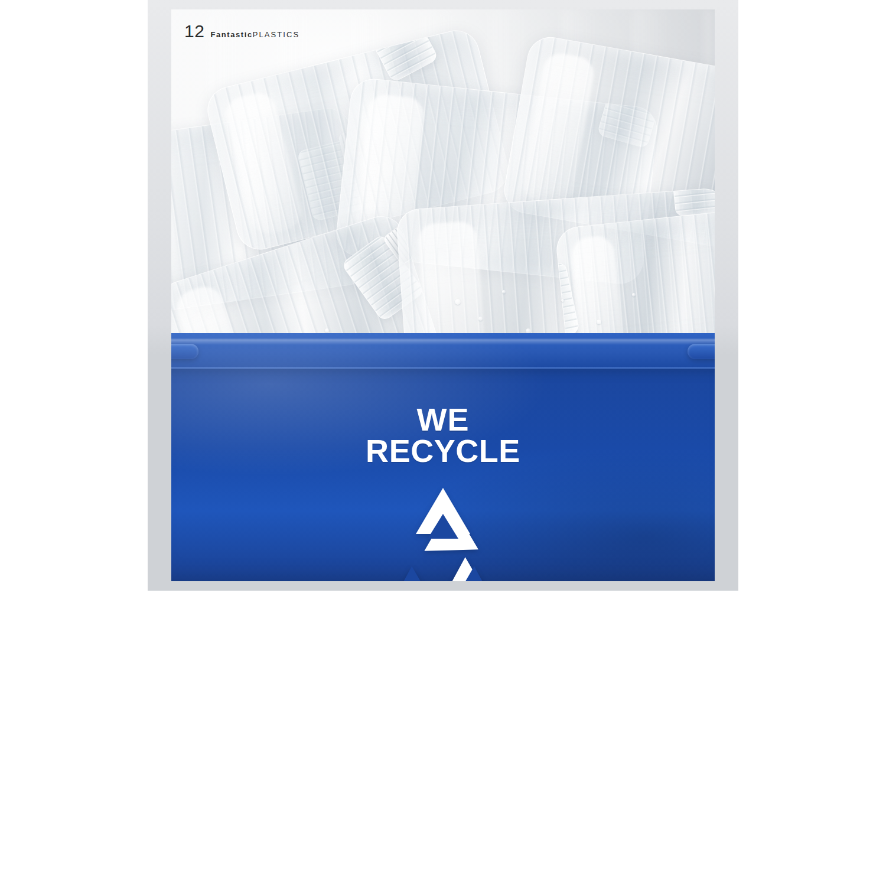12 Fantastic PLASTICS
WE RECYCLE
Page 12 of Fantastic Plastics. Photograph: clear plastic bottles in a blue bin marked “WE RECYCLE.”